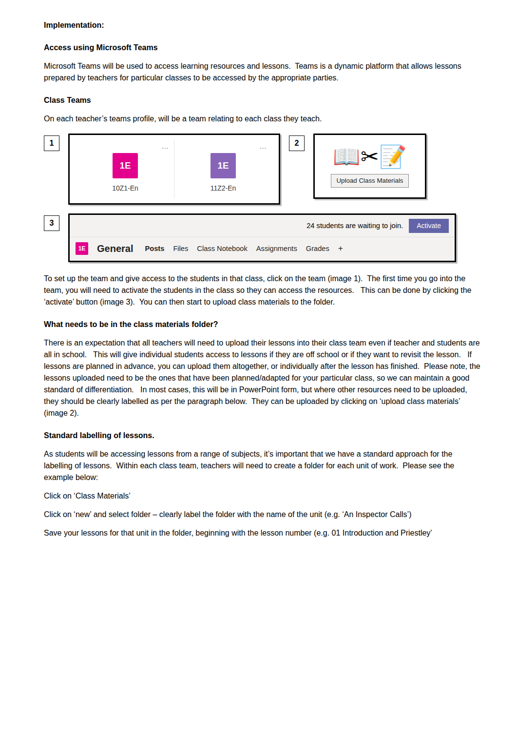Implementation:
Access using Microsoft Teams
Microsoft Teams will be used to access learning resources and lessons. Teams is a dynamic platform that allows lessons prepared by teachers for particular classes to be accessed by the appropriate parties.
Class Teams
On each teacher’s teams profile, will be a team relating to each class they teach.
1
…
1E
10Z1-En
…
1E
11Z2-En
2
📖✂📝
Upload Class Materials
3
24 students are waiting to join. Activate
1E General Posts Files Class Notebook Assignments Grades +
To set up the team and give access to the students in that class, click on the team (image 1). The first time you go into the team, you will need to activate the students in the class so they can access the resources. This can be done by clicking the ‘activate’ button (image 3). You can then start to upload class materials to the folder.
What needs to be in the class materials folder?
There is an expectation that all teachers will need to upload their lessons into their class team even if teacher and students are all in school. This will give individual students access to lessons if they are off school or if they want to revisit the lesson. If lessons are planned in advance, you can upload them altogether, or individually after the lesson has finished. Please note, the lessons uploaded need to be the ones that have been planned/adapted for your particular class, so we can maintain a good standard of differentiation. In most cases, this will be in PowerPoint form, but where other resources need to be uploaded, they should be clearly labelled as per the paragraph below. They can be uploaded by clicking on ‘upload class materials’ (image 2).
Standard labelling of lessons.
As students will be accessing lessons from a range of subjects, it’s important that we have a standard approach for the labelling of lessons. Within each class team, teachers will need to create a folder for each unit of work. Please see the example below:
Click on ‘Class Materials’
Click on ‘new’ and select folder – clearly label the folder with the name of the unit (e.g. ‘An Inspector Calls’)
Save your lessons for that unit in the folder, beginning with the lesson number (e.g. 01 Introduction and Priestley’